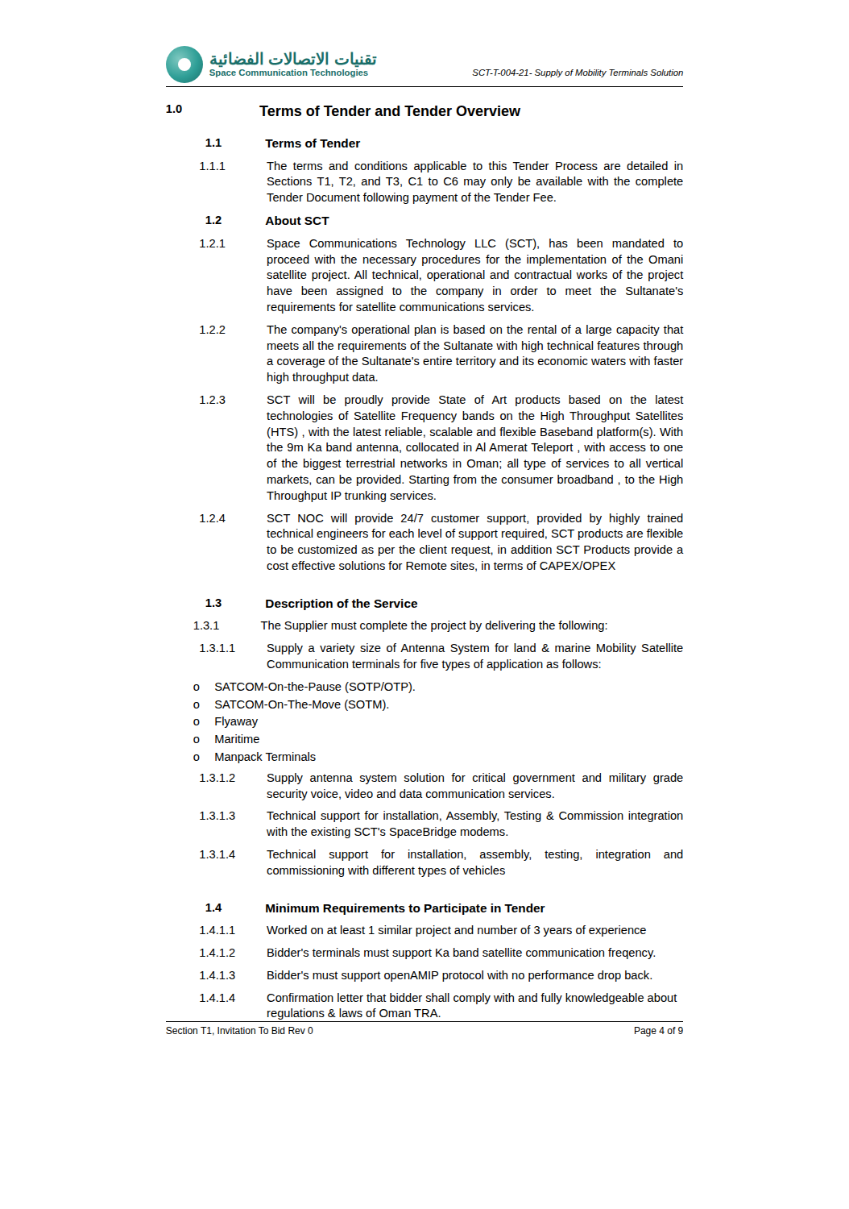تقنيات الاتصالات الفضائية
Space Communication Technologies
SCT-T-004-21- Supply of Mobility Terminals Solution
1.0
Terms of Tender and Tender Overview
1.1
Terms of Tender
1.1.1
The terms and conditions applicable to this Tender Process are detailed in Sections T1, T2, and T3, C1 to C6 may only be available with the complete Tender Document following payment of the Tender Fee.
1.2
About SCT
1.2.1
Space Communications Technology LLC (SCT), has been mandated to proceed with the necessary procedures for the implementation of the Omani satellite project. All technical, operational and contractual works of the project have been assigned to the company in order to meet the Sultanate's requirements for satellite communications services.
1.2.2
The company's operational plan is based on the rental of a large capacity that meets all the requirements of the Sultanate with high technical features through a coverage of the Sultanate's entire territory and its economic waters with faster high throughput data.
1.2.3
SCT will be proudly provide State of Art products based on the latest technologies of Satellite Frequency bands on the High Throughput Satellites (HTS) , with the latest reliable, scalable and flexible Baseband platform(s). With the 9m Ka band antenna, collocated in Al Amerat Teleport , with access to one of the biggest terrestrial networks in Oman; all type of services to all vertical markets, can be provided. Starting from the consumer broadband , to the High Throughput IP trunking services.
1.2.4
SCT NOC will provide 24/7 customer support, provided by highly trained technical engineers for each level of support required, SCT products are flexible to be customized as per the client request, in addition SCT Products provide a cost effective solutions for Remote sites, in terms of CAPEX/OPEX
1.3
Description of the Service
1.3.1
The Supplier must complete the project by delivering the following:
1.3.1.1
Supply a variety size of Antenna System for land & marine Mobility Satellite Communication terminals for five types of application as follows:
SATCOM-On-the-Pause (SOTP/OTP).
SATCOM-On-The-Move (SOTM).
Flyaway
Maritime
Manpack Terminals
1.3.1.2
Supply antenna system solution for critical government and military grade security voice, video and data communication services.
1.3.1.3
Technical support for installation, Assembly, Testing & Commission integration with the existing SCT's SpaceBridge modems.
1.3.1.4
Technical support for installation, assembly, testing, integration and commissioning with different types of vehicles
1.4
Minimum Requirements to Participate in Tender
1.4.1.1
Worked on at least 1 similar project and number of 3 years of experience
1.4.1.2
Bidder's terminals must support Ka band satellite communication freqency.
1.4.1.3
Bidder's must support openAMIP protocol with no performance drop back.
1.4.1.4
Confirmation letter that bidder shall comply with and fully knowledgeable about regulations & laws of Oman TRA.
Section T1, Invitation To Bid Rev 0
Page 4 of 9